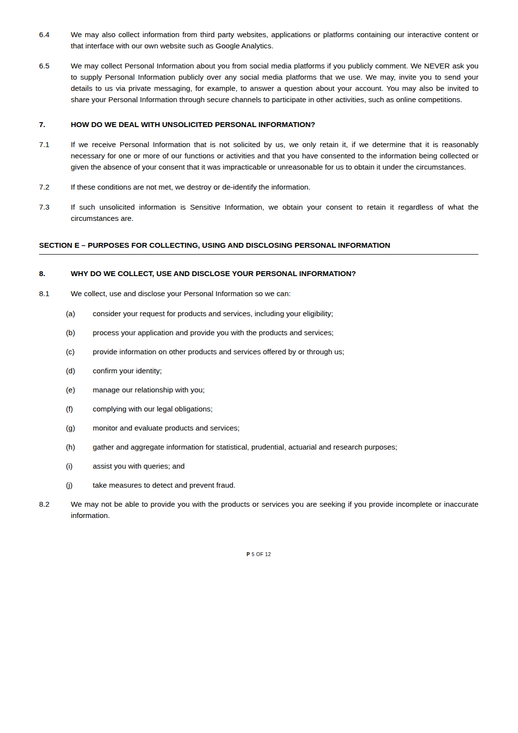6.4
We may also collect information from third party websites, applications or platforms containing our interactive content or that interface with our own website such as Google Analytics.
6.5
We may collect Personal Information about you from social media platforms if you publicly comment. We NEVER ask you to supply Personal Information publicly over any social media platforms that we use. We may, invite you to send your details to us via private messaging, for example, to answer a question about your account. You may also be invited to share your Personal Information through secure channels to participate in other activities, such as online competitions.
7. HOW DO WE DEAL WITH UNSOLICITED PERSONAL INFORMATION?
7.1
If we receive Personal Information that is not solicited by us, we only retain it, if we determine that it is reasonably necessary for one or more of our functions or activities and that you have consented to the information being collected or given the absence of your consent that it was impracticable or unreasonable for us to obtain it under the circumstances.
7.2
If these conditions are not met, we destroy or de-identify the information.
7.3
If such unsolicited information is Sensitive Information, we obtain your consent to retain it regardless of what the circumstances are.
SECTION E – PURPOSES FOR COLLECTING, USING AND DISCLOSING PERSONAL INFORMATION
8. WHY DO WE COLLECT, USE AND DISCLOSE YOUR PERSONAL INFORMATION?
8.1
We collect, use and disclose your Personal Information so we can:
(a) consider your request for products and services, including your eligibility;
(b) process your application and provide you with the products and services;
(c) provide information on other products and services offered by or through us;
(d) confirm your identity;
(e) manage our relationship with you;
(f) complying with our legal obligations;
(g) monitor and evaluate products and services;
(h) gather and aggregate information for statistical, prudential, actuarial and research purposes;
(i) assist you with queries; and
(j) take measures to detect and prevent fraud.
8.2
We may not be able to provide you with the products or services you are seeking if you provide incomplete or inaccurate information.
P 5 OF 12